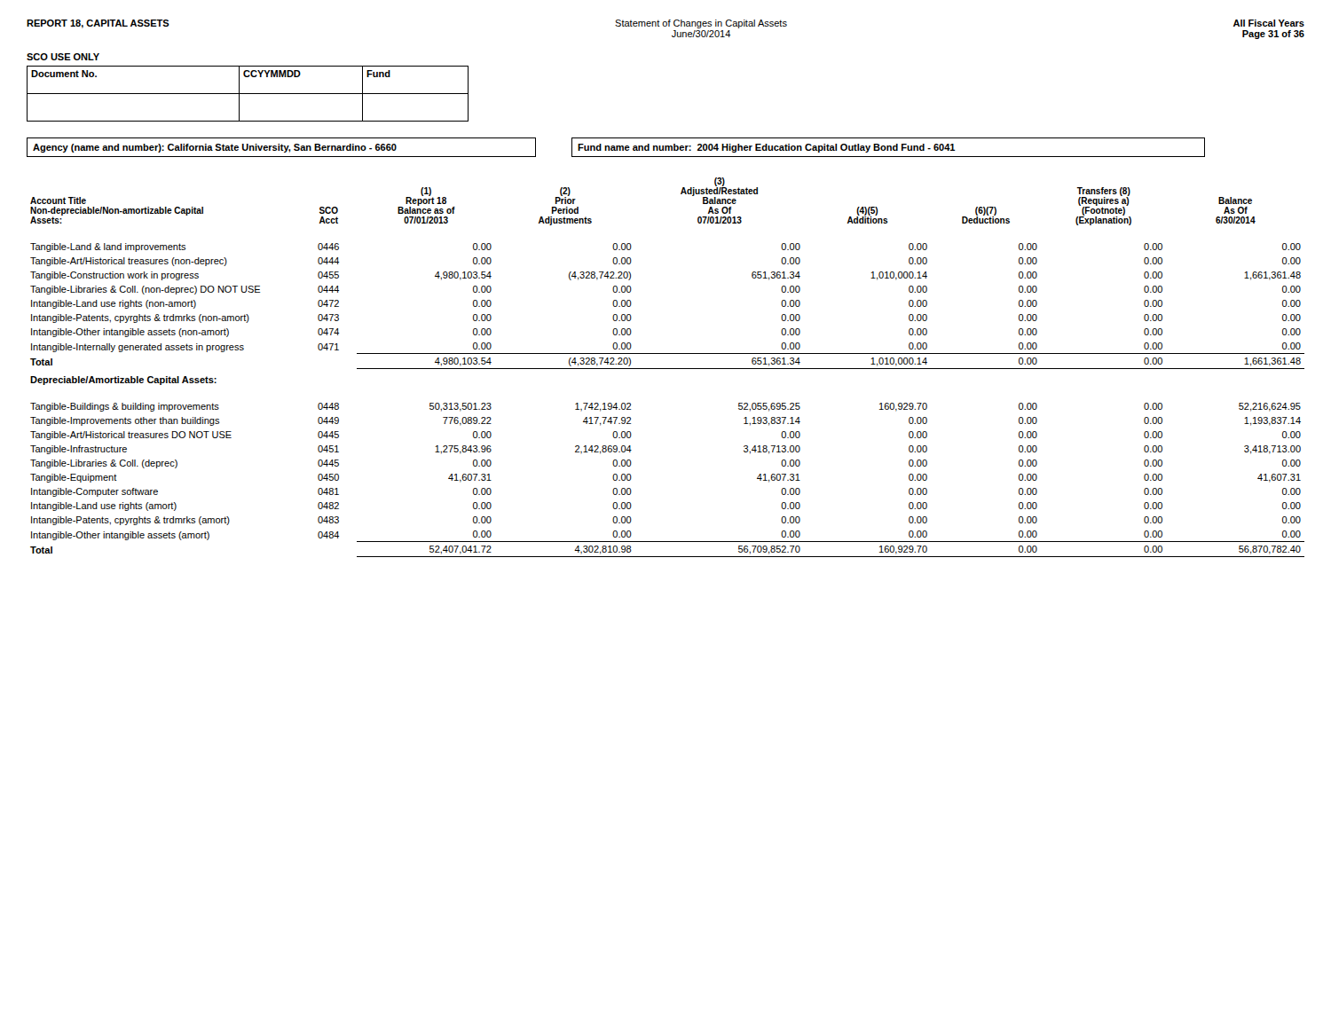REPORT 18, CAPITAL ASSETS
Statement of Changes in Capital Assets
June/30/2014
All Fiscal Years
Page 31 of 36
SCO USE ONLY
| Document No. | CCYYMMDD | Fund |
Agency (name and number): California State University, San Bernardino - 6660
Fund name and number: 2004 Higher Education Capital Outlay Bond Fund - 6041
| Account Title Non-depreciable/Non-amortizable Capital Assets: | SCO Acct | (1) Report 18 Balance as of 07/01/2013 | (2) Prior Period Adjustments | (3) Adjusted/Restated Balance As Of 07/01/2013 | (4)(5) Additions | (6)(7) Deductions | Transfers (8) (Requires a) (Footnote) (Explanation) | Balance As Of 6/30/2014 |
| --- | --- | --- | --- | --- | --- | --- | --- | --- |
| Tangible-Land & land improvements | 0446 | 0.00 | 0.00 | 0.00 | 0.00 | 0.00 | 0.00 | 0.00 |
| Tangible-Art/Historical treasures (non-deprec) | 0444 | 0.00 | 0.00 | 0.00 | 0.00 | 0.00 | 0.00 | 0.00 |
| Tangible-Construction work in progress | 0455 | 4,980,103.54 | (4,328,742.20) | 651,361.34 | 1,010,000.14 | 0.00 | 0.00 | 1,661,361.48 |
| Tangible-Libraries & Coll. (non-deprec) DO NOT USE | 0444 | 0.00 | 0.00 | 0.00 | 0.00 | 0.00 | 0.00 | 0.00 |
| Intangible-Land use rights (non-amort) | 0472 | 0.00 | 0.00 | 0.00 | 0.00 | 0.00 | 0.00 | 0.00 |
| Intangible-Patents, cpyrghts & trdmrks (non-amort) | 0473 | 0.00 | 0.00 | 0.00 | 0.00 | 0.00 | 0.00 | 0.00 |
| Intangible-Other intangible assets (non-amort) | 0474 | 0.00 | 0.00 | 0.00 | 0.00 | 0.00 | 0.00 | 0.00 |
| Intangible-Internally generated assets in progress | 0471 | 0.00 | 0.00 | 0.00 | 0.00 | 0.00 | 0.00 | 0.00 |
| Total | | 4,980,103.54 | (4,328,742.20) | 651,361.34 | 1,010,000.14 | 0.00 | 0.00 | 1,661,361.48 |
| Depreciable/Amortizable Capital Assets: |
| Tangible-Buildings & building improvements | 0448 | 50,313,501.23 | 1,742,194.02 | 52,055,695.25 | 160,929.70 | 0.00 | 0.00 | 52,216,624.95 |
| Tangible-Improvements other than buildings | 0449 | 776,089.22 | 417,747.92 | 1,193,837.14 | 0.00 | 0.00 | 0.00 | 1,193,837.14 |
| Tangible-Art/Historical treasures DO NOT USE | 0445 | 0.00 | 0.00 | 0.00 | 0.00 | 0.00 | 0.00 | 0.00 |
| Tangible-Infrastructure | 0451 | 1,275,843.96 | 2,142,869.04 | 3,418,713.00 | 0.00 | 0.00 | 0.00 | 3,418,713.00 |
| Tangible-Libraries & Coll. (deprec) | 0445 | 0.00 | 0.00 | 0.00 | 0.00 | 0.00 | 0.00 | 0.00 |
| Tangible-Equipment | 0450 | 41,607.31 | 0.00 | 41,607.31 | 0.00 | 0.00 | 0.00 | 41,607.31 |
| Intangible-Computer software | 0481 | 0.00 | 0.00 | 0.00 | 0.00 | 0.00 | 0.00 | 0.00 |
| Intangible-Land use rights (amort) | 0482 | 0.00 | 0.00 | 0.00 | 0.00 | 0.00 | 0.00 | 0.00 |
| Intangible-Patents, cpyrghts & trdmrks (amort) | 0483 | 0.00 | 0.00 | 0.00 | 0.00 | 0.00 | 0.00 | 0.00 |
| Intangible-Other intangible assets (amort) | 0484 | 0.00 | 0.00 | 0.00 | 0.00 | 0.00 | 0.00 | 0.00 |
| Total | | 52,407,041.72 | 4,302,810.98 | 56,709,852.70 | 160,929.70 | 0.00 | 0.00 | 56,870,782.40 |